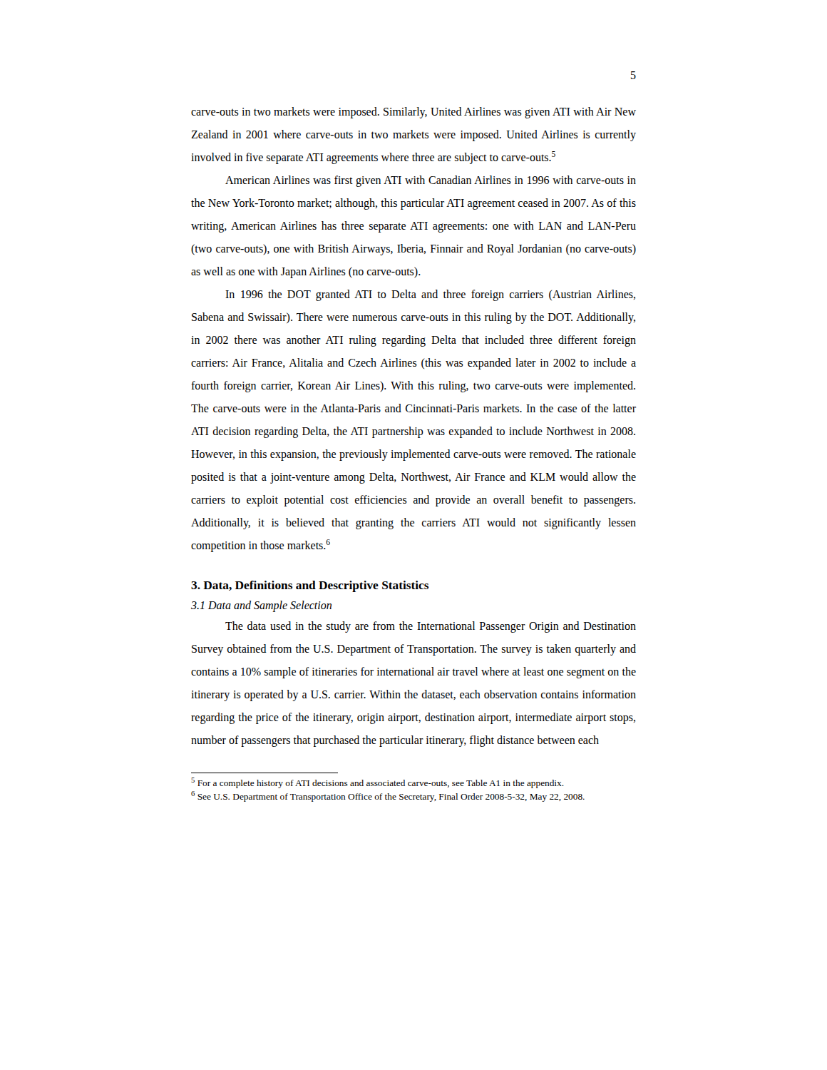5
carve-outs in two markets were imposed. Similarly, United Airlines was given ATI with Air New Zealand in 2001 where carve-outs in two markets were imposed. United Airlines is currently involved in five separate ATI agreements where three are subject to carve-outs.5
American Airlines was first given ATI with Canadian Airlines in 1996 with carve-outs in the New York-Toronto market; although, this particular ATI agreement ceased in 2007. As of this writing, American Airlines has three separate ATI agreements: one with LAN and LAN-Peru (two carve-outs), one with British Airways, Iberia, Finnair and Royal Jordanian (no carve-outs) as well as one with Japan Airlines (no carve-outs).
In 1996 the DOT granted ATI to Delta and three foreign carriers (Austrian Airlines, Sabena and Swissair). There were numerous carve-outs in this ruling by the DOT. Additionally, in 2002 there was another ATI ruling regarding Delta that included three different foreign carriers: Air France, Alitalia and Czech Airlines (this was expanded later in 2002 to include a fourth foreign carrier, Korean Air Lines). With this ruling, two carve-outs were implemented. The carve-outs were in the Atlanta-Paris and Cincinnati-Paris markets. In the case of the latter ATI decision regarding Delta, the ATI partnership was expanded to include Northwest in 2008. However, in this expansion, the previously implemented carve-outs were removed. The rationale posited is that a joint-venture among Delta, Northwest, Air France and KLM would allow the carriers to exploit potential cost efficiencies and provide an overall benefit to passengers. Additionally, it is believed that granting the carriers ATI would not significantly lessen competition in those markets.6
3. Data, Definitions and Descriptive Statistics
3.1 Data and Sample Selection
The data used in the study are from the International Passenger Origin and Destination Survey obtained from the U.S. Department of Transportation. The survey is taken quarterly and contains a 10% sample of itineraries for international air travel where at least one segment on the itinerary is operated by a U.S. carrier. Within the dataset, each observation contains information regarding the price of the itinerary, origin airport, destination airport, intermediate airport stops, number of passengers that purchased the particular itinerary, flight distance between each
5 For a complete history of ATI decisions and associated carve-outs, see Table A1 in the appendix.
6 See U.S. Department of Transportation Office of the Secretary, Final Order 2008-5-32, May 22, 2008.